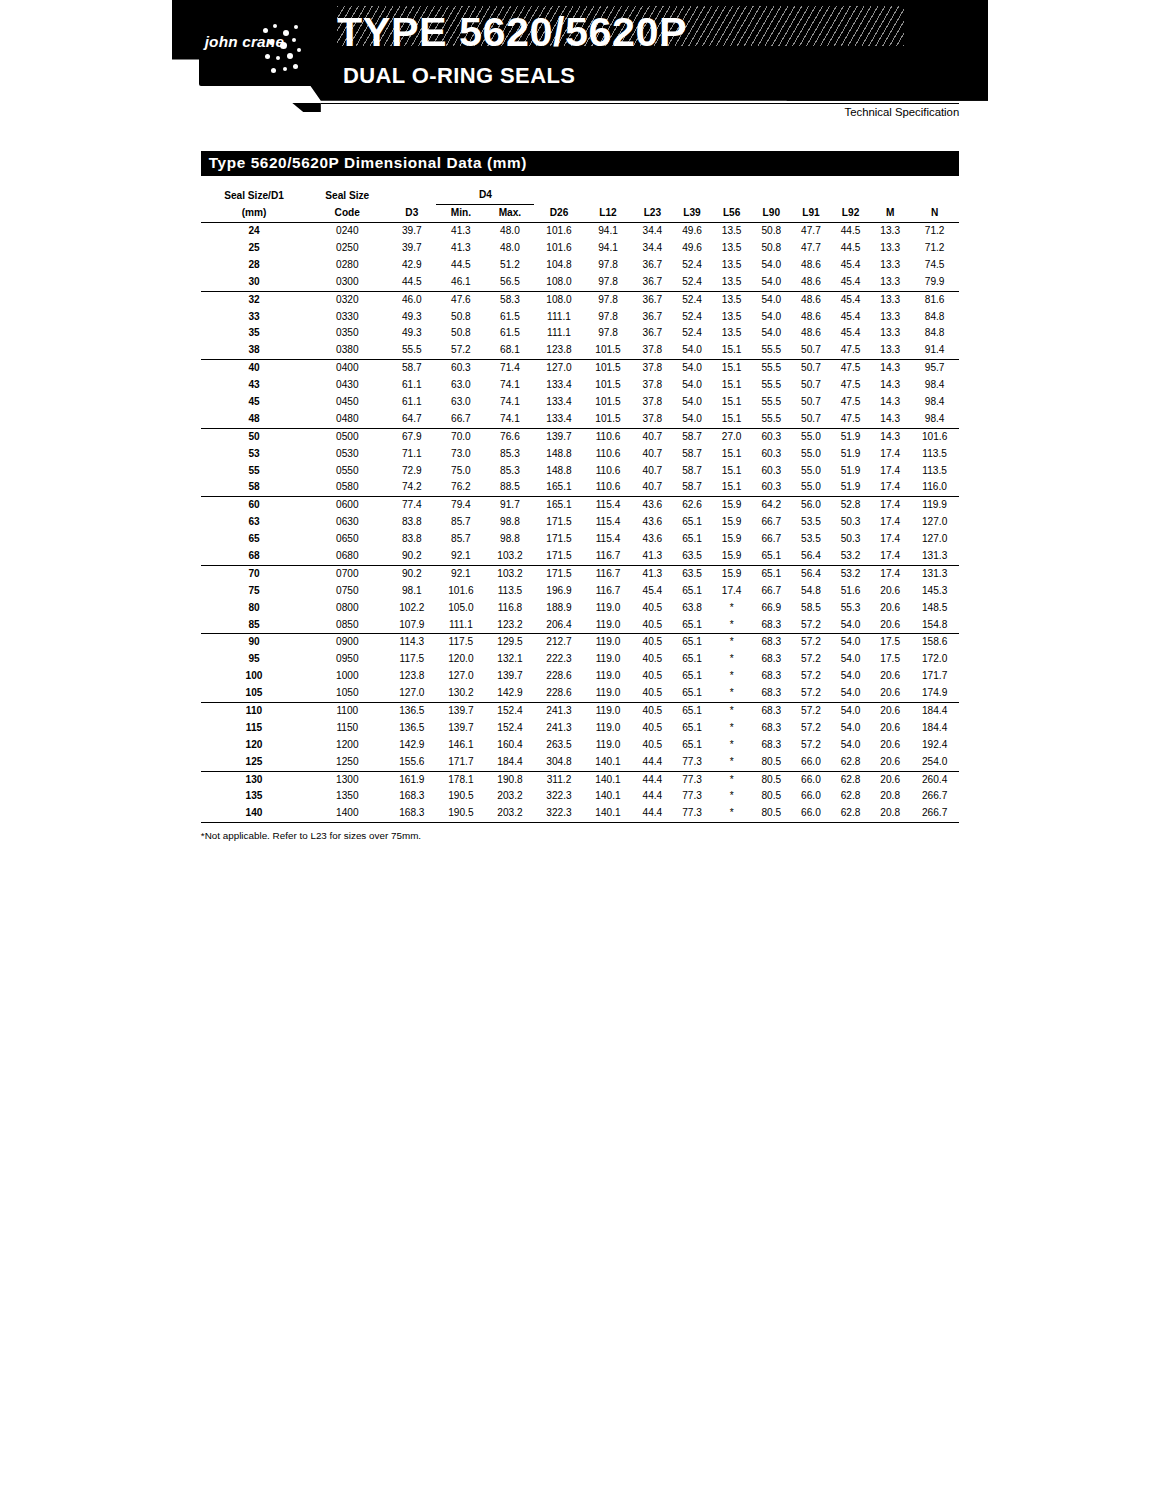TYPE 5620/5620P
DUAL O-RING SEALS
john crane
Technical Specification
Type 5620/5620P Dimensional Data (mm)
| Seal Size/D1 | Seal Size | | D4 | | | | | | | | | | |
| --- | --- | --- | --- | --- | --- | --- | --- | --- | --- | --- | --- | --- | --- |
| (mm) | Code | D3 | Min. | Max. | D26 | L12 | L23 | L39 | L56 | L90 | L91 | L92 | M | N |
| 24 | 0240 | 39.7 | 41.3 | 48.0 | 101.6 | 94.1 | 34.4 | 49.6 | 13.5 | 50.8 | 47.7 | 44.5 | 13.3 | 71.2 |
| 25 | 0250 | 39.7 | 41.3 | 48.0 | 101.6 | 94.1 | 34.4 | 49.6 | 13.5 | 50.8 | 47.7 | 44.5 | 13.3 | 71.2 |
| 28 | 0280 | 42.9 | 44.5 | 51.2 | 104.8 | 97.8 | 36.7 | 52.4 | 13.5 | 54.0 | 48.6 | 45.4 | 13.3 | 74.5 |
| 30 | 0300 | 44.5 | 46.1 | 56.5 | 108.0 | 97.8 | 36.7 | 52.4 | 13.5 | 54.0 | 48.6 | 45.4 | 13.3 | 79.9 |
| 32 | 0320 | 46.0 | 47.6 | 58.3 | 108.0 | 97.8 | 36.7 | 52.4 | 13.5 | 54.0 | 48.6 | 45.4 | 13.3 | 81.6 |
| 33 | 0330 | 49.3 | 50.8 | 61.5 | 111.1 | 97.8 | 36.7 | 52.4 | 13.5 | 54.0 | 48.6 | 45.4 | 13.3 | 84.8 |
| 35 | 0350 | 49.3 | 50.8 | 61.5 | 111.1 | 97.8 | 36.7 | 52.4 | 13.5 | 54.0 | 48.6 | 45.4 | 13.3 | 84.8 |
| 38 | 0380 | 55.5 | 57.2 | 68.1 | 123.8 | 101.5 | 37.8 | 54.0 | 15.1 | 55.5 | 50.7 | 47.5 | 13.3 | 91.4 |
| 40 | 0400 | 58.7 | 60.3 | 71.4 | 127.0 | 101.5 | 37.8 | 54.0 | 15.1 | 55.5 | 50.7 | 47.5 | 14.3 | 95.7 |
| 43 | 0430 | 61.1 | 63.0 | 74.1 | 133.4 | 101.5 | 37.8 | 54.0 | 15.1 | 55.5 | 50.7 | 47.5 | 14.3 | 98.4 |
| 45 | 0450 | 61.1 | 63.0 | 74.1 | 133.4 | 101.5 | 37.8 | 54.0 | 15.1 | 55.5 | 50.7 | 47.5 | 14.3 | 98.4 |
| 48 | 0480 | 64.7 | 66.7 | 74.1 | 133.4 | 101.5 | 37.8 | 54.0 | 15.1 | 55.5 | 50.7 | 47.5 | 14.3 | 98.4 |
| 50 | 0500 | 67.9 | 70.0 | 76.6 | 139.7 | 110.6 | 40.7 | 58.7 | 27.0 | 60.3 | 55.0 | 51.9 | 14.3 | 101.6 |
| 53 | 0530 | 71.1 | 73.0 | 85.3 | 148.8 | 110.6 | 40.7 | 58.7 | 15.1 | 60.3 | 55.0 | 51.9 | 17.4 | 113.5 |
| 55 | 0550 | 72.9 | 75.0 | 85.3 | 148.8 | 110.6 | 40.7 | 58.7 | 15.1 | 60.3 | 55.0 | 51.9 | 17.4 | 113.5 |
| 58 | 0580 | 74.2 | 76.2 | 88.5 | 165.1 | 110.6 | 40.7 | 58.7 | 15.1 | 60.3 | 55.0 | 51.9 | 17.4 | 116.0 |
| 60 | 0600 | 77.4 | 79.4 | 91.7 | 165.1 | 115.4 | 43.6 | 62.6 | 15.9 | 64.2 | 56.0 | 52.8 | 17.4 | 119.9 |
| 63 | 0630 | 83.8 | 85.7 | 98.8 | 171.5 | 115.4 | 43.6 | 65.1 | 15.9 | 66.7 | 53.5 | 50.3 | 17.4 | 127.0 |
| 65 | 0650 | 83.8 | 85.7 | 98.8 | 171.5 | 115.4 | 43.6 | 65.1 | 15.9 | 66.7 | 53.5 | 50.3 | 17.4 | 127.0 |
| 68 | 0680 | 90.2 | 92.1 | 103.2 | 171.5 | 116.7 | 41.3 | 63.5 | 15.9 | 65.1 | 56.4 | 53.2 | 17.4 | 131.3 |
| 70 | 0700 | 90.2 | 92.1 | 103.2 | 171.5 | 116.7 | 41.3 | 63.5 | 15.9 | 65.1 | 56.4 | 53.2 | 17.4 | 131.3 |
| 75 | 0750 | 98.1 | 101.6 | 113.5 | 196.9 | 116.7 | 45.4 | 65.1 | 17.4 | 66.7 | 54.8 | 51.6 | 20.6 | 145.3 |
| 80 | 0800 | 102.2 | 105.0 | 116.8 | 188.9 | 119.0 | 40.5 | 63.8 | * | 66.9 | 58.5 | 55.3 | 20.6 | 148.5 |
| 85 | 0850 | 107.9 | 111.1 | 123.2 | 206.4 | 119.0 | 40.5 | 65.1 | * | 68.3 | 57.2 | 54.0 | 20.6 | 154.8 |
| 90 | 0900 | 114.3 | 117.5 | 129.5 | 212.7 | 119.0 | 40.5 | 65.1 | * | 68.3 | 57.2 | 54.0 | 17.5 | 158.6 |
| 95 | 0950 | 117.5 | 120.0 | 132.1 | 222.3 | 119.0 | 40.5 | 65.1 | * | 68.3 | 57.2 | 54.0 | 17.5 | 172.0 |
| 100 | 1000 | 123.8 | 127.0 | 139.7 | 228.6 | 119.0 | 40.5 | 65.1 | * | 68.3 | 57.2 | 54.0 | 20.6 | 171.7 |
| 105 | 1050 | 127.0 | 130.2 | 142.9 | 228.6 | 119.0 | 40.5 | 65.1 | * | 68.3 | 57.2 | 54.0 | 20.6 | 174.9 |
| 110 | 1100 | 136.5 | 139.7 | 152.4 | 241.3 | 119.0 | 40.5 | 65.1 | * | 68.3 | 57.2 | 54.0 | 20.6 | 184.4 |
| 115 | 1150 | 136.5 | 139.7 | 152.4 | 241.3 | 119.0 | 40.5 | 65.1 | * | 68.3 | 57.2 | 54.0 | 20.6 | 184.4 |
| 120 | 1200 | 142.9 | 146.1 | 160.4 | 263.5 | 119.0 | 40.5 | 65.1 | * | 68.3 | 57.2 | 54.0 | 20.6 | 192.4 |
| 125 | 1250 | 155.6 | 171.7 | 184.4 | 304.8 | 140.1 | 44.4 | 77.3 | * | 80.5 | 66.0 | 62.8 | 20.6 | 254.0 |
| 130 | 1300 | 161.9 | 178.1 | 190.8 | 311.2 | 140.1 | 44.4 | 77.3 | * | 80.5 | 66.0 | 62.8 | 20.6 | 260.4 |
| 135 | 1350 | 168.3 | 190.5 | 203.2 | 322.3 | 140.1 | 44.4 | 77.3 | * | 80.5 | 66.0 | 62.8 | 20.8 | 266.7 |
| 140 | 1400 | 168.3 | 190.5 | 203.2 | 322.3 | 140.1 | 44.4 | 77.3 | * | 80.5 | 66.0 | 62.8 | 20.8 | 266.7 |
*Not applicable. Refer to L23 for sizes over 75mm.